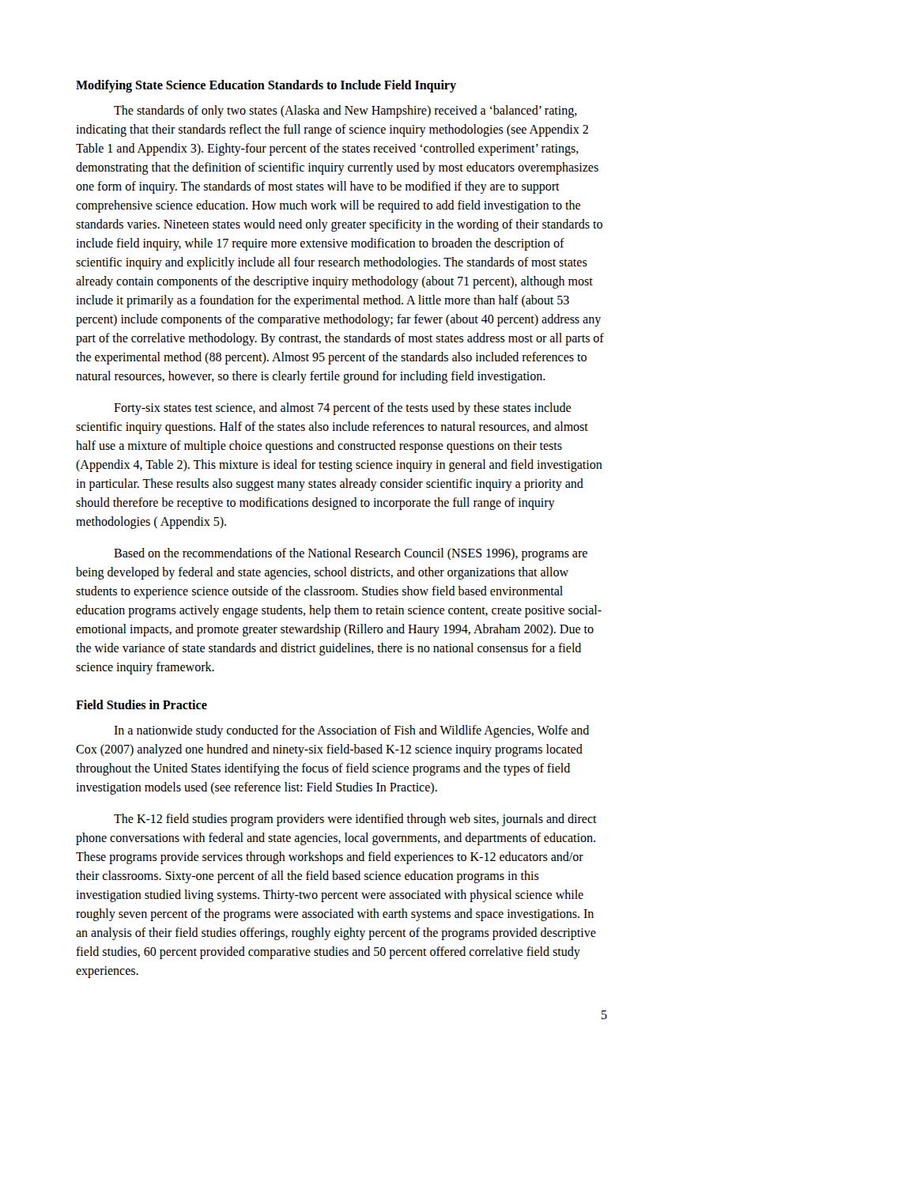Modifying State Science Education Standards to Include Field Inquiry
The standards of only two states (Alaska and New Hampshire) received a ‘balanced’ rating, indicating that their standards reflect the full range of science inquiry methodologies (see Appendix 2 Table 1 and Appendix 3). Eighty-four percent of the states received ‘controlled experiment’ ratings, demonstrating that the definition of scientific inquiry currently used by most educators overemphasizes one form of inquiry. The standards of most states will have to be modified if they are to support comprehensive science education. How much work will be required to add field investigation to the standards varies. Nineteen states would need only greater specificity in the wording of their standards to include field inquiry, while 17 require more extensive modification to broaden the description of scientific inquiry and explicitly include all four research methodologies. The standards of most states already contain components of the descriptive inquiry methodology (about 71 percent), although most include it primarily as a foundation for the experimental method. A little more than half (about 53 percent) include components of the comparative methodology; far fewer (about 40 percent) address any part of the correlative methodology. By contrast, the standards of most states address most or all parts of the experimental method (88 percent). Almost 95 percent of the standards also included references to natural resources, however, so there is clearly fertile ground for including field investigation.
Forty-six states test science, and almost 74 percent of the tests used by these states include scientific inquiry questions. Half of the states also include references to natural resources, and almost half use a mixture of multiple choice questions and constructed response questions on their tests (Appendix 4, Table 2). This mixture is ideal for testing science inquiry in general and field investigation in particular. These results also suggest many states already consider scientific inquiry a priority and should therefore be receptive to modifications designed to incorporate the full range of inquiry methodologies ( Appendix 5).
Based on the recommendations of the National Research Council (NSES 1996), programs are being developed by federal and state agencies, school districts, and other organizations that allow students to experience science outside of the classroom. Studies show field based environmental education programs actively engage students, help them to retain science content, create positive social-emotional impacts, and promote greater stewardship (Rillero and Haury 1994, Abraham 2002). Due to the wide variance of state standards and district guidelines, there is no national consensus for a field science inquiry framework.
Field Studies in Practice
In a nationwide study conducted for the Association of Fish and Wildlife Agencies, Wolfe and Cox (2007) analyzed one hundred and ninety-six field-based K-12 science inquiry programs located throughout the United States identifying the focus of field science programs and the types of field investigation models used (see reference list: Field Studies In Practice).
The K-12 field studies program providers were identified through web sites, journals and direct phone conversations with federal and state agencies, local governments, and departments of education. These programs provide services through workshops and field experiences to K-12 educators and/or their classrooms. Sixty-one percent of all the field based science education programs in this investigation studied living systems. Thirty-two percent were associated with physical science while roughly seven percent of the programs were associated with earth systems and space investigations. In an analysis of their field studies offerings, roughly eighty percent of the programs provided descriptive field studies, 60 percent provided comparative studies and 50 percent offered correlative field study experiences.
5